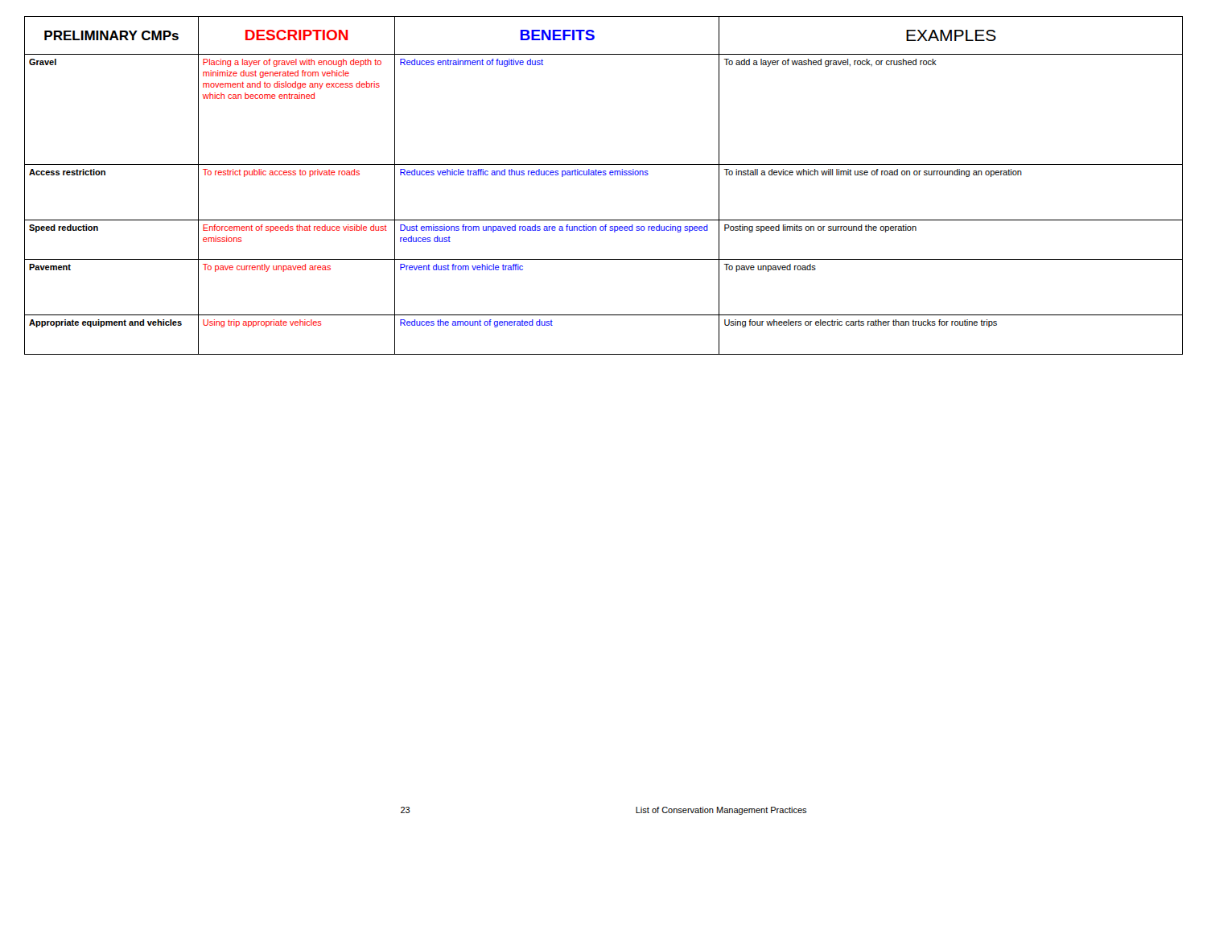| PRELIMINARY CMPs | DESCRIPTION | BENEFITS | EXAMPLES |
| --- | --- | --- | --- |
| Gravel | Placing a layer of gravel with enough depth to minimize dust generated from vehicle movement and to dislodge any excess debris which can become entrained | Reduces entrainment of fugitive dust | To add a layer of washed gravel, rock, or crushed rock |
| Access restriction | To restrict public access to private roads | Reduces vehicle traffic and thus reduces particulates emissions | To install a device which will limit use of road on or surrounding an operation |
| Speed reduction | Enforcement of speeds that reduce visible dust emissions | Dust emissions from unpaved roads are a function of speed so reducing speed reduces dust | Posting speed limits on or surround the operation |
| Pavement | To pave currently unpaved areas | Prevent dust from vehicle traffic | To pave unpaved roads |
| Appropriate equipment and vehicles | Using trip appropriate vehicles | Reduces the amount of generated dust | Using four wheelers or electric carts rather than trucks for routine trips |
23 List of Conservation Management Practices